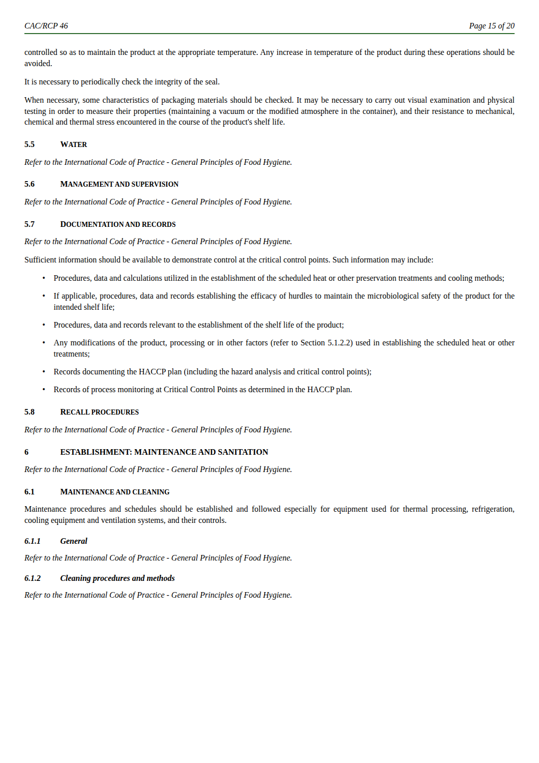CAC/RCP 46 Page 15 of 20
controlled so as to maintain the product at the appropriate temperature. Any increase in temperature of the product during these operations should be avoided.
It is necessary to periodically check the integrity of the seal.
When necessary, some characteristics of packaging materials should be checked. It may be necessary to carry out visual examination and physical testing in order to measure their properties (maintaining a vacuum or the modified atmosphere in the container), and their resistance to mechanical, chemical and thermal stress encountered in the course of the product's shelf life.
5.5 WATER
Refer to the International Code of Practice - General Principles of Food Hygiene.
5.6 MANAGEMENT AND SUPERVISION
Refer to the International Code of Practice - General Principles of Food Hygiene.
5.7 DOCUMENTATION AND RECORDS
Refer to the International Code of Practice - General Principles of Food Hygiene.
Sufficient information should be available to demonstrate control at the critical control points. Such information may include:
Procedures, data and calculations utilized in the establishment of the scheduled heat or other preservation treatments and cooling methods;
If applicable, procedures, data and records establishing the efficacy of hurdles to maintain the microbiological safety of the product for the intended shelf life;
Procedures, data and records relevant to the establishment of the shelf life of the product;
Any modifications of the product, processing or in other factors (refer to Section 5.1.2.2) used in establishing the scheduled heat or other treatments;
Records documenting the HACCP plan (including the hazard analysis and critical control points);
Records of process monitoring at Critical Control Points as determined in the HACCP plan.
5.8 RECALL PROCEDURES
Refer to the International Code of Practice - General Principles of Food Hygiene.
6 ESTABLISHMENT: MAINTENANCE AND SANITATION
Refer to the International Code of Practice - General Principles of Food Hygiene.
6.1 MAINTENANCE AND CLEANING
Maintenance procedures and schedules should be established and followed especially for equipment used for thermal processing, refrigeration, cooling equipment and ventilation systems, and their controls.
6.1.1 General
Refer to the International Code of Practice - General Principles of Food Hygiene.
6.1.2 Cleaning procedures and methods
Refer to the International Code of Practice - General Principles of Food Hygiene.